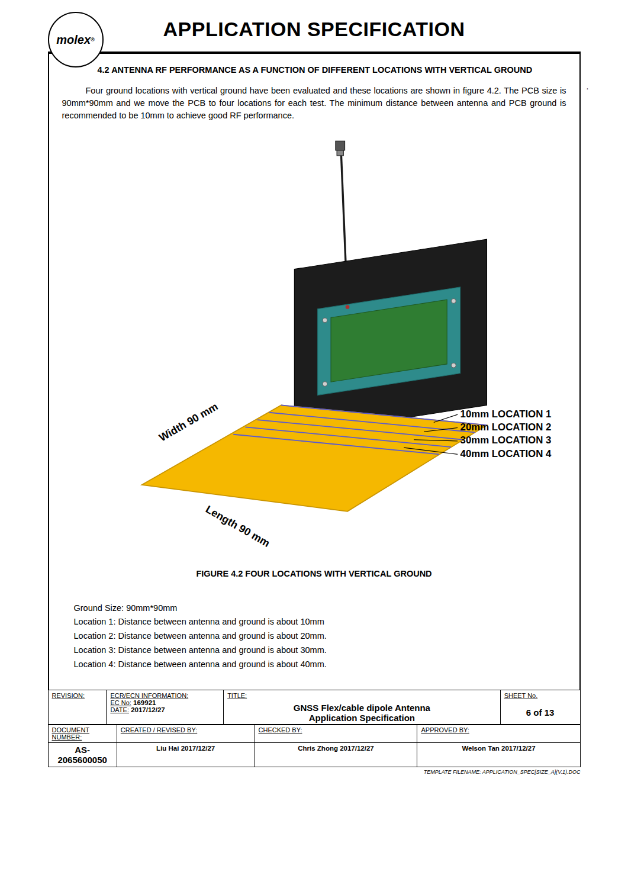molex®
APPLICATION SPECIFICATION
.
4.2 ANTENNA RF PERFORMANCE AS A FUNCTION OF DIFFERENT LOCATIONS WITH VERTICAL GROUND
Four ground locations with vertical ground have been evaluated and these locations are shown in figure 4.2. The PCB size is 90mm*90mm and we move the PCB to four locations for each test. The minimum distance between antenna and PCB ground is recommended to be 10mm to achieve good RF performance.
ANTENNA Width 90 mm Length 90 mm 10mm LOCATION 1 20mm LOCATION 2 30mm LOCATION 3 40mm LOCATION 4
FIGURE 4.2 FOUR LOCATIONS WITH VERTICAL GROUND
Ground Size: 90mm*90mm
Location 1: Distance between antenna and ground is about 10mm
Location 2: Distance between antenna and ground is about 20mm.
Location 3: Distance between antenna and ground is about 30mm.
Location 4: Distance between antenna and ground is about 40mm.
| REVISION: | ECR/ECN INFORMATION: EC No: 169921 DATE: 2017/12/27 | TITLE: GNSS Flex/cable dipole Antenna Application Specification | SHEET No. 6 of 13 |
| DOCUMENT NUMBER: | CREATED / REVISED BY: | CHECKED BY: | APPROVED BY: |
| AS-2065600050 | Liu Hai 2017/12/27 | Chris Zhong 2017/12/27 | Welson Tan 2017/12/27 |
| A |
TEMPLATE FILENAME: APPLICATION_SPEC[SIZE_A](V.1).DOC